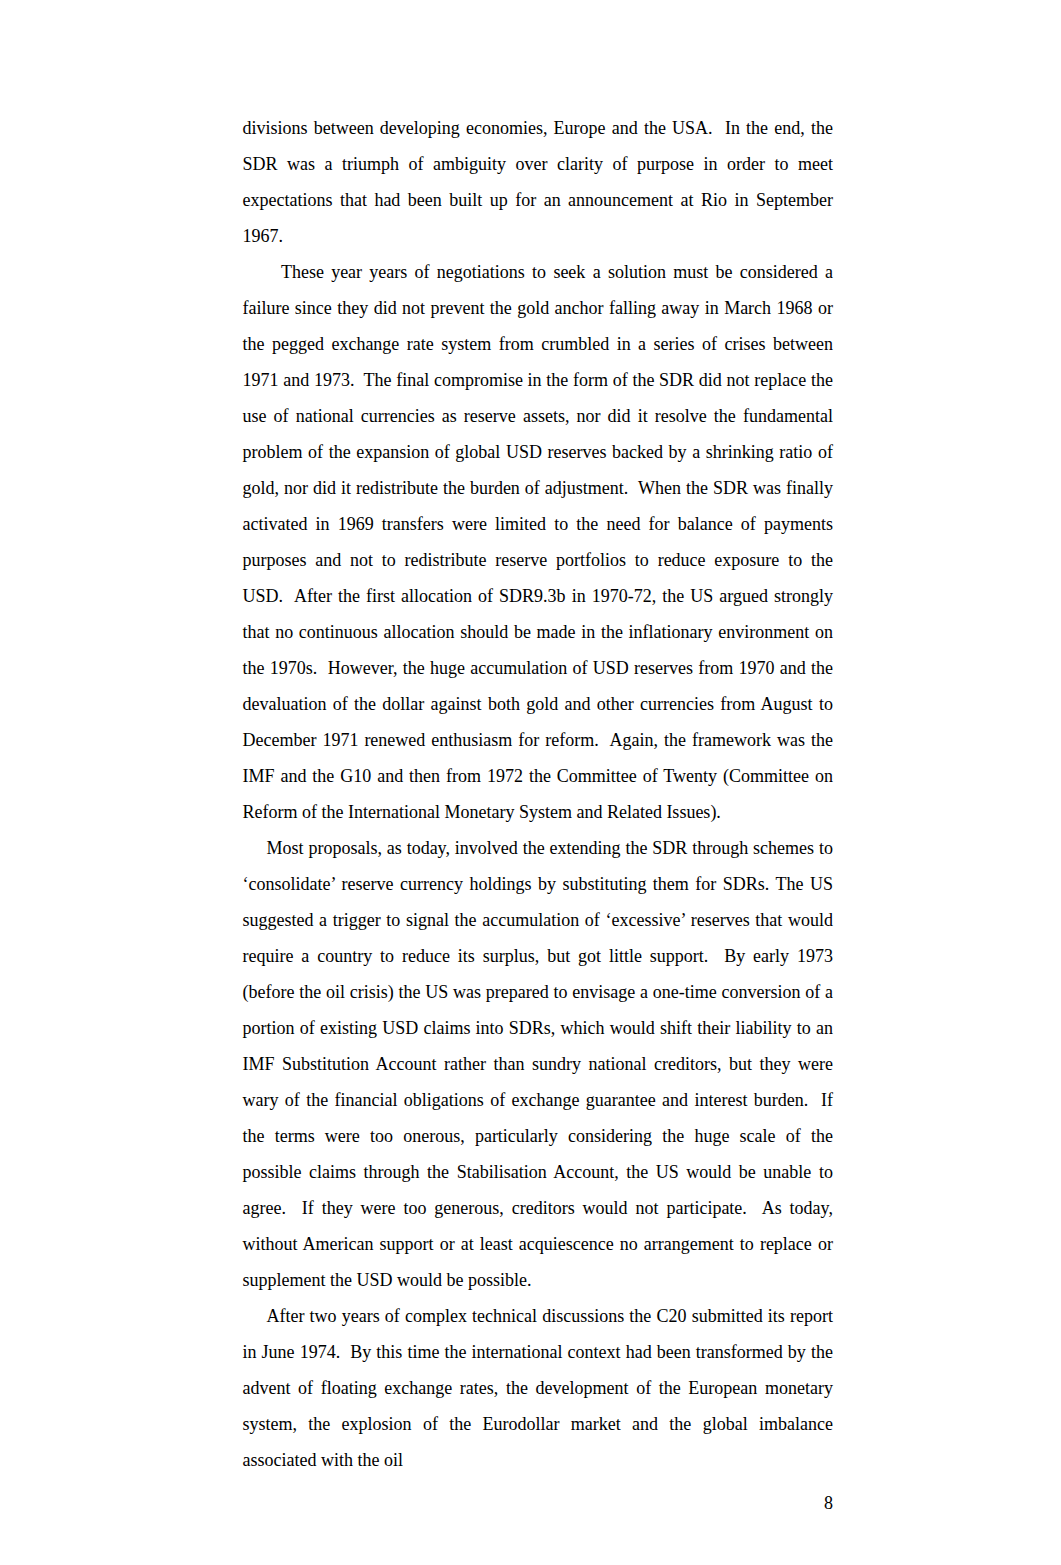divisions between developing economies, Europe and the USA. In the end, the SDR was a triumph of ambiguity over clarity of purpose in order to meet expectations that had been built up for an announcement at Rio in September 1967.
These year years of negotiations to seek a solution must be considered a failure since they did not prevent the gold anchor falling away in March 1968 or the pegged exchange rate system from crumbled in a series of crises between 1971 and 1973. The final compromise in the form of the SDR did not replace the use of national currencies as reserve assets, nor did it resolve the fundamental problem of the expansion of global USD reserves backed by a shrinking ratio of gold, nor did it redistribute the burden of adjustment. When the SDR was finally activated in 1969 transfers were limited to the need for balance of payments purposes and not to redistribute reserve portfolios to reduce exposure to the USD. After the first allocation of SDR9.3b in 1970-72, the US argued strongly that no continuous allocation should be made in the inflationary environment on the 1970s. However, the huge accumulation of USD reserves from 1970 and the devaluation of the dollar against both gold and other currencies from August to December 1971 renewed enthusiasm for reform. Again, the framework was the IMF and the G10 and then from 1972 the Committee of Twenty (Committee on Reform of the International Monetary System and Related Issues).
Most proposals, as today, involved the extending the SDR through schemes to ‘consolidate’ reserve currency holdings by substituting them for SDRs. The US suggested a trigger to signal the accumulation of ‘excessive’ reserves that would require a country to reduce its surplus, but got little support. By early 1973 (before the oil crisis) the US was prepared to envisage a one-time conversion of a portion of existing USD claims into SDRs, which would shift their liability to an IMF Substitution Account rather than sundry national creditors, but they were wary of the financial obligations of exchange guarantee and interest burden. If the terms were too onerous, particularly considering the huge scale of the possible claims through the Stabilisation Account, the US would be unable to agree. If they were too generous, creditors would not participate. As today, without American support or at least acquiescence no arrangement to replace or supplement the USD would be possible.
After two years of complex technical discussions the C20 submitted its report in June 1974. By this time the international context had been transformed by the advent of floating exchange rates, the development of the European monetary system, the explosion of the Eurodollar market and the global imbalance associated with the oil
8